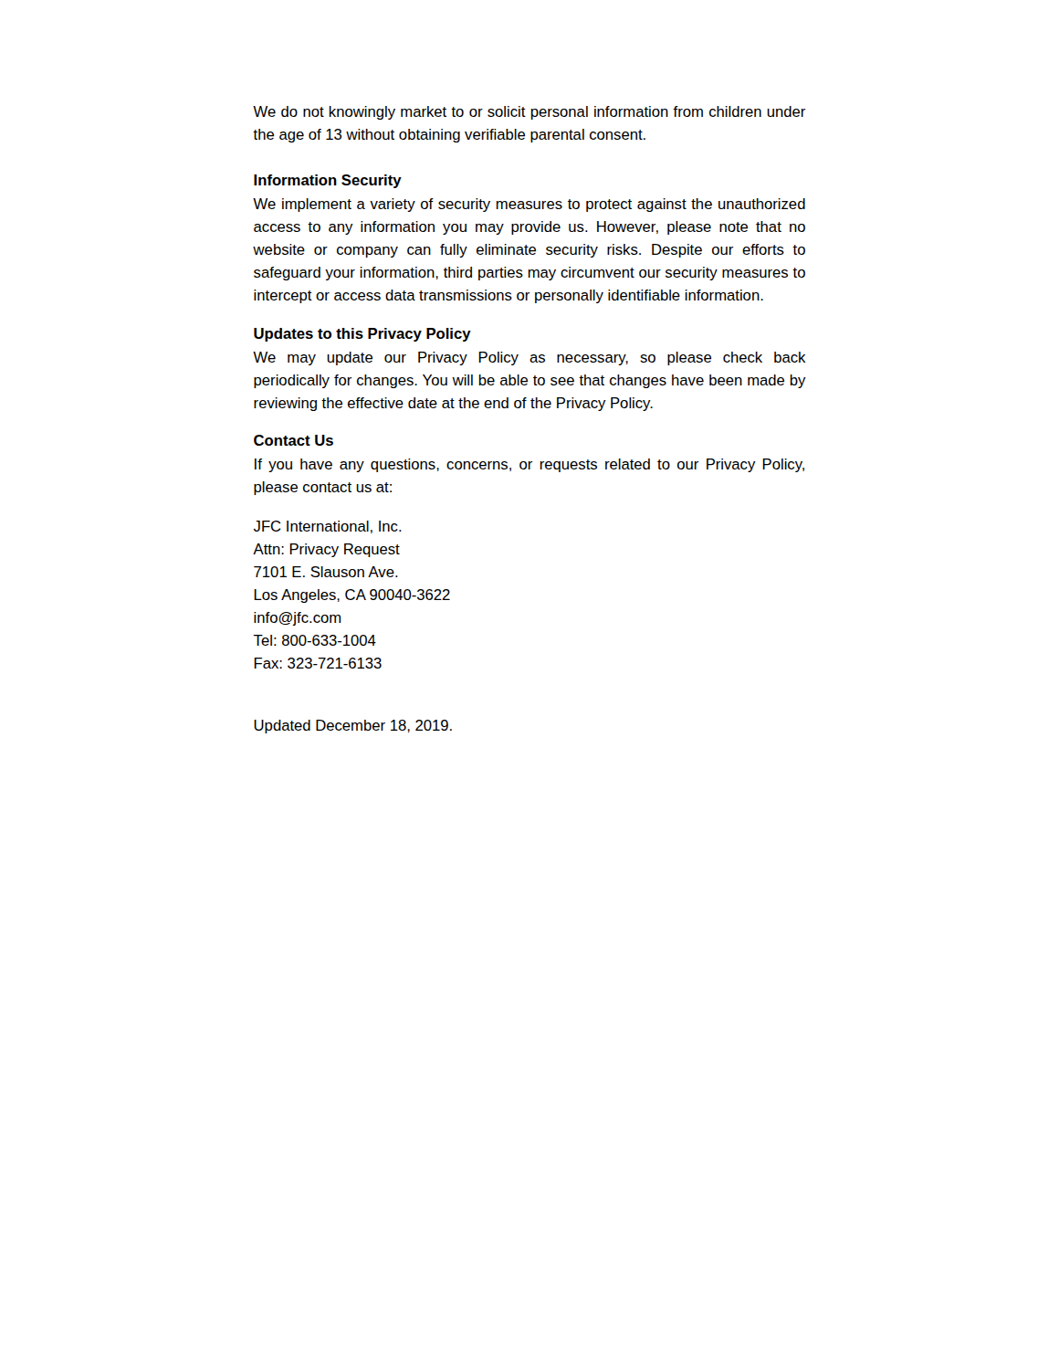We do not knowingly market to or solicit personal information from children under the age of 13 without obtaining verifiable parental consent.
Information Security
We implement a variety of security measures to protect against the unauthorized access to any information you may provide us. However, please note that no website or company can fully eliminate security risks. Despite our efforts to safeguard your information, third parties may circumvent our security measures to intercept or access data transmissions or personally identifiable information.
Updates to this Privacy Policy
We may update our Privacy Policy as necessary, so please check back periodically for changes. You will be able to see that changes have been made by reviewing the effective date at the end of the Privacy Policy.
Contact Us
If you have any questions, concerns, or requests related to our Privacy Policy, please contact us at:
JFC International, Inc.
Attn: Privacy Request
7101 E. Slauson Ave.
Los Angeles, CA 90040-3622
info@jfc.com
Tel: 800-633-1004
Fax: 323-721-6133
Updated December 18, 2019.